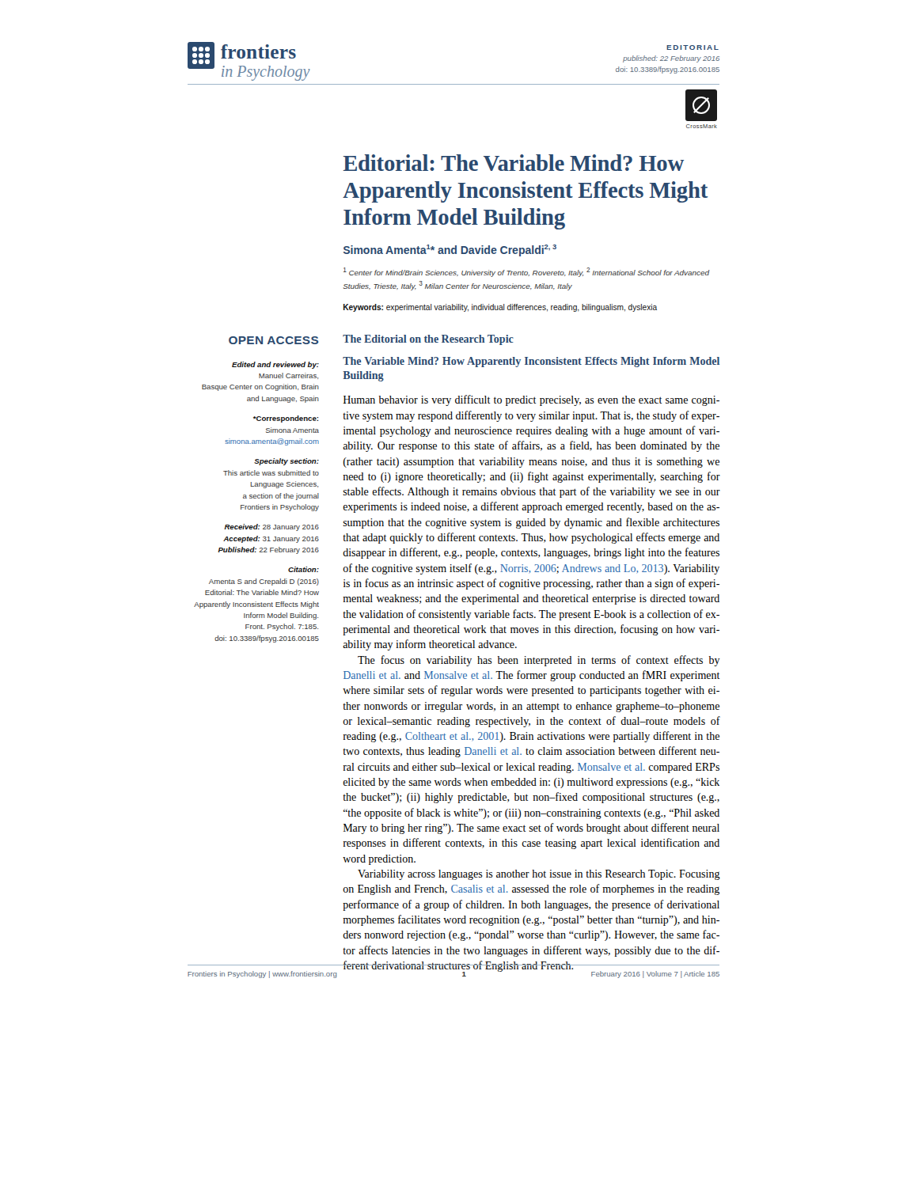frontiers
in Psychology
EDITORIAL
published: 22 February 2016
doi: 10.3389/fpsyg.2016.00185
CrossMark
Editorial: The Variable Mind? How Apparently Inconsistent Effects Might Inform Model Building
Simona Amenta1* and Davide Crepaldi2, 3
1 Center for Mind/Brain Sciences, University of Trento, Rovereto, Italy, 2 International School for Advanced Studies, Trieste, Italy, 3 Milan Center for Neuroscience, Milan, Italy
Keywords: experimental variability, individual differences, reading, bilingualism, dyslexia
OPEN ACCESS
Edited and reviewed by:
Manuel Carreiras,
Basque Center on Cognition, Brain
and Language, Spain
*Correspondence:
Simona Amenta
simona.amenta@gmail.com
Specialty section:
This article was submitted to
Language Sciences,
a section of the journal
Frontiers in Psychology
Received: 28 January 2016
Accepted: 31 January 2016
Published: 22 February 2016
Citation:
Amenta S and Crepaldi D (2016)
Editorial: The Variable Mind? How
Apparently Inconsistent Effects Might
Inform Model Building.
Front. Psychol. 7:185.
doi: 10.3389/fpsyg.2016.00185
The Editorial on the Research Topic
The Variable Mind? How Apparently Inconsistent Effects Might Inform Model Building
Human behavior is very difficult to predict precisely, as even the exact same cognitive system may respond differently to very similar input. That is, the study of experimental psychology and neuroscience requires dealing with a huge amount of variability. Our response to this state of affairs, as a field, has been dominated by the (rather tacit) assumption that variability means noise, and thus it is something we need to (i) ignore theoretically; and (ii) fight against experimentally, searching for stable effects. Although it remains obvious that part of the variability we see in our experiments is indeed noise, a different approach emerged recently, based on the assumption that the cognitive system is guided by dynamic and flexible architectures that adapt quickly to different contexts. Thus, how psychological effects emerge and disappear in different, e.g., people, contexts, languages, brings light into the features of the cognitive system itself (e.g., Norris, 2006; Andrews and Lo, 2013). Variability is in focus as an intrinsic aspect of cognitive processing, rather than a sign of experimental weakness; and the experimental and theoretical enterprise is directed toward the validation of consistently variable facts. The present E-book is a collection of experimental and theoretical work that moves in this direction, focusing on how variability may inform theoretical advance.
The focus on variability has been interpreted in terms of context effects by Danelli et al. and Monsalve et al. The former group conducted an fMRI experiment where similar sets of regular words were presented to participants together with either nonwords or irregular words, in an attempt to enhance grapheme–to–phoneme or lexical–semantic reading respectively, in the context of dual–route models of reading (e.g., Coltheart et al., 2001). Brain activations were partially different in the two contexts, thus leading Danelli et al. to claim association between different neural circuits and either sub–lexical or lexical reading. Monsalve et al. compared ERPs elicited by the same words when embedded in: (i) multiword expressions (e.g., “kick the bucket”); (ii) highly predictable, but non–fixed compositional structures (e.g., “the opposite of black is white”); or (iii) non–constraining contexts (e.g., “Phil asked Mary to bring her ring”). The same exact set of words brought about different neural responses in different contexts, in this case teasing apart lexical identification and word prediction.
Variability across languages is another hot issue in this Research Topic. Focusing on English and French, Casalis et al. assessed the role of morphemes in the reading performance of a group of children. In both languages, the presence of derivational morphemes facilitates word recognition (e.g., “postal” better than “turnip”), and hinders nonword rejection (e.g., “pondal” worse than “curlip”). However, the same factor affects latencies in the two languages in different ways, possibly due to the different derivational structures of English and French.
Frontiers in Psychology | www.frontiersin.org
1
February 2016 | Volume 7 | Article 185